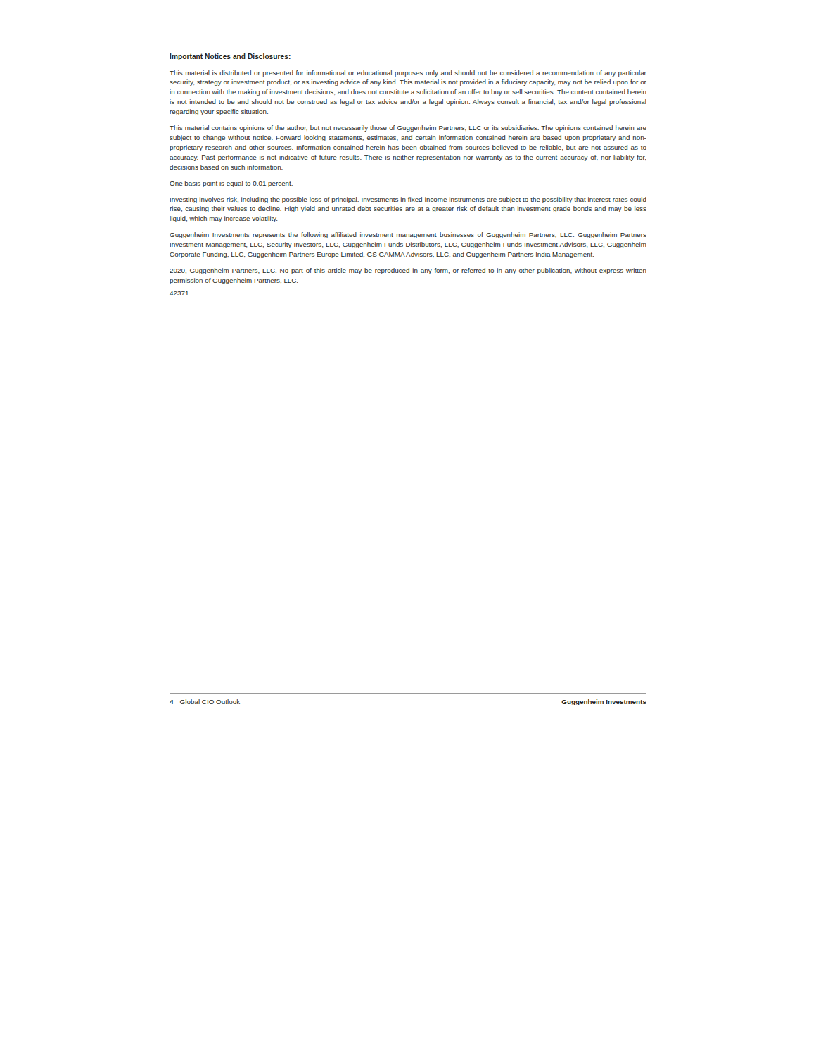Important Notices and Disclosures:
This material is distributed or presented for informational or educational purposes only and should not be considered a recommendation of any particular security, strategy or investment product, or as investing advice of any kind. This material is not provided in a fiduciary capacity, may not be relied upon for or in connection with the making of investment decisions, and does not constitute a solicitation of an offer to buy or sell securities. The content contained herein is not intended to be and should not be construed as legal or tax advice and/or a legal opinion. Always consult a financial, tax and/or legal professional regarding your specific situation.
This material contains opinions of the author, but not necessarily those of Guggenheim Partners, LLC or its subsidiaries. The opinions contained herein are subject to change without notice. Forward looking statements, estimates, and certain information contained herein are based upon proprietary and non-proprietary research and other sources. Information contained herein has been obtained from sources believed to be reliable, but are not assured as to accuracy. Past performance is not indicative of future results. There is neither representation nor warranty as to the current accuracy of, nor liability for, decisions based on such information.
One basis point is equal to 0.01 percent.
Investing involves risk, including the possible loss of principal. Investments in fixed-income instruments are subject to the possibility that interest rates could rise, causing their values to decline. High yield and unrated debt securities are at a greater risk of default than investment grade bonds and may be less liquid, which may increase volatility.
Guggenheim Investments represents the following affiliated investment management businesses of Guggenheim Partners, LLC: Guggenheim Partners Investment Management, LLC, Security Investors, LLC, Guggenheim Funds Distributors, LLC, Guggenheim Funds Investment Advisors, LLC, Guggenheim Corporate Funding, LLC, Guggenheim Partners Europe Limited, GS GAMMA Advisors, LLC, and Guggenheim Partners India Management.
2020, Guggenheim Partners, LLC. No part of this article may be reproduced in any form, or referred to in any other publication, without express written permission of Guggenheim Partners, LLC.
42371
4 Global CIO Outlook
Guggenheim Investments